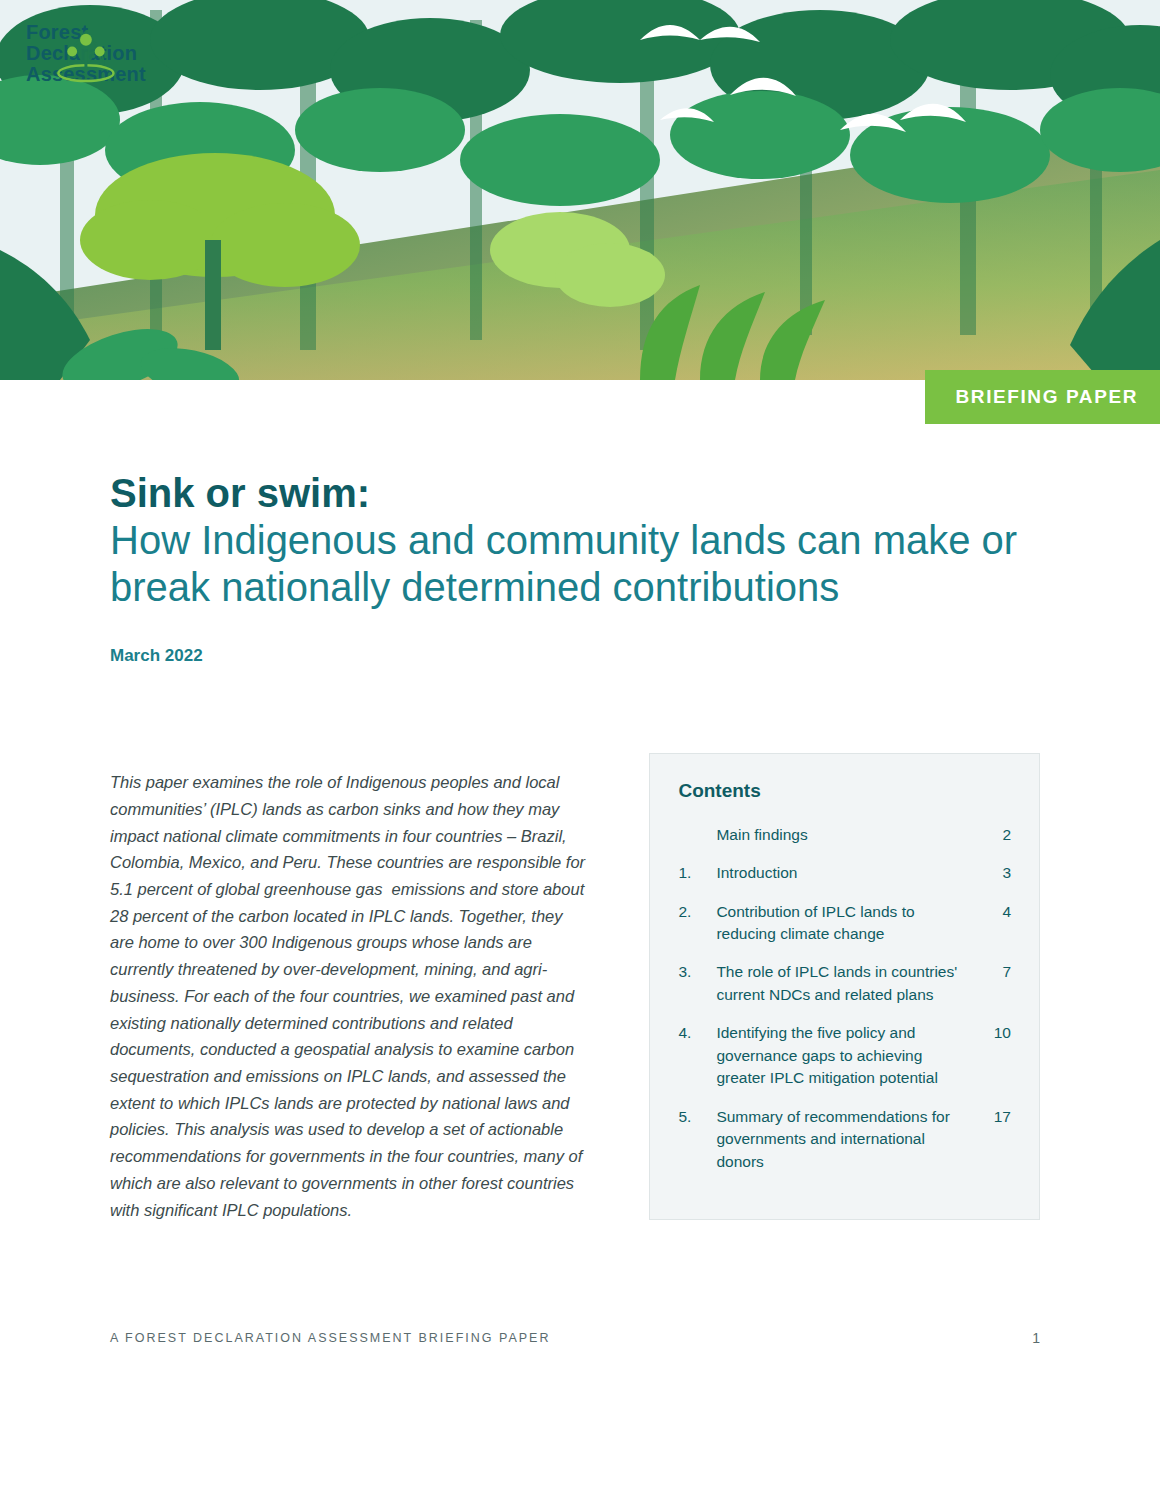Forest Declaration Assessment
BRIEFING PAPER
Sink or swim: How Indigenous and community lands can make or break nationally determined contributions
March 2022
This paper examines the role of Indigenous peoples and local communities’ (IPLC) lands as carbon sinks and how they may impact national climate commitments in four countries – Brazil, Colombia, Mexico, and Peru. These countries are responsible for 5.1 percent of global greenhouse gas emissions and store about 28 percent of the carbon located in IPLC lands. Together, they are home to over 300 Indigenous groups whose lands are currently threatened by over-development, mining, and agri-business. For each of the four countries, we examined past and existing nationally determined contributions and related documents, conducted a geospatial analysis to examine carbon sequestration and emissions on IPLC lands, and assessed the extent to which IPLCs lands are protected by national laws and policies. This analysis was used to develop a set of actionable recommendations for governments in the four countries, many of which are also relevant to governments in other forest countries with significant IPLC populations.
Contents
Main findings 2
1. Introduction 3
2. Contribution of IPLC lands to reducing climate change 4
3. The role of IPLC lands in countries' current NDCs and related plans 7
4. Identifying the five policy and governance gaps to achieving greater IPLC mitigation potential 10
5. Summary of recommendations for governments and international donors 17
A Forest Declaration Assessment Briefing Paper
1